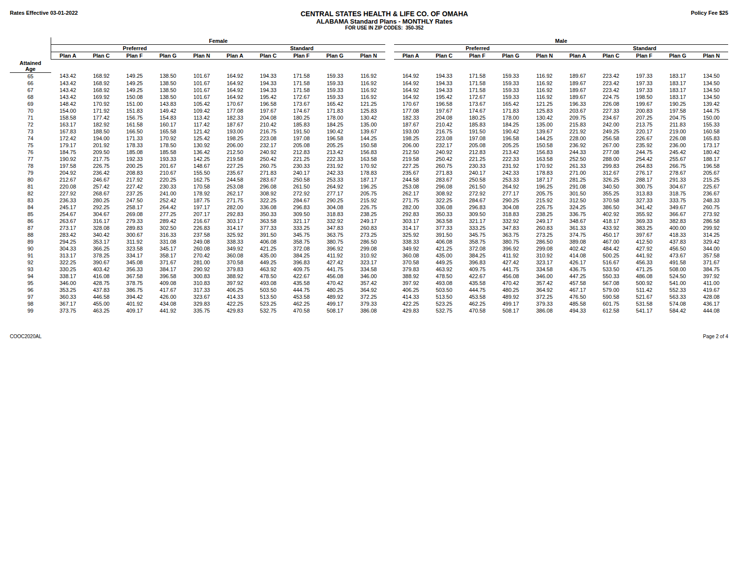Rates Effective 03-01-2022
CENTRAL STATES HEALTH & LIFE CO. OF OMAHA
ALABAMA Standard Plans - MONTHLY Rates
FOR USE IN ZIP CODES: 350-352
Policy Fee $25
| | Female | | Male |
| --- | --- | --- | --- |
| Preferred | Standard | | Preferred | Standard |
| Plan A | Plan C | Plan F | Plan G | Plan N | Plan A | Plan C | Plan F | Plan G | Plan N | | Plan A | Plan C | Plan F | Plan G | Plan N | Plan A | Plan C | Plan F | Plan G | Plan N |
| Attained Age | |
| 65 | 143.42 | 168.92 | 149.25 | 138.50 | 101.67 | 164.92 | 194.33 | 171.58 | 159.33 | 116.92 | | 164.92 | 194.33 | 171.58 | 159.33 | 116.92 | 189.67 | 223.42 | 197.33 | 183.17 | 134.50 |
| 66 | 143.42 | 168.92 | 149.25 | 138.50 | 101.67 | 164.92 | 194.33 | 171.58 | 159.33 | 116.92 | | 164.92 | 194.33 | 171.58 | 159.33 | 116.92 | 189.67 | 223.42 | 197.33 | 183.17 | 134.50 |
| 67 | 143.42 | 168.92 | 149.25 | 138.50 | 101.67 | 164.92 | 194.33 | 171.58 | 159.33 | 116.92 | | 164.92 | 194.33 | 171.58 | 159.33 | 116.92 | 189.67 | 223.42 | 197.33 | 183.17 | 134.50 |
| 68 | 143.42 | 169.92 | 150.08 | 138.50 | 101.67 | 164.92 | 195.42 | 172.67 | 159.33 | 116.92 | | 164.92 | 195.42 | 172.67 | 159.33 | 116.92 | 189.67 | 224.75 | 198.50 | 183.17 | 134.50 |
| 69 | 148.42 | 170.92 | 151.00 | 143.83 | 105.42 | 170.67 | 196.58 | 173.67 | 165.42 | 121.25 | | 170.67 | 196.58 | 173.67 | 165.42 | 121.25 | 196.33 | 226.08 | 199.67 | 190.25 | 139.42 |
| 70 | 154.00 | 171.92 | 151.83 | 149.42 | 109.42 | 177.08 | 197.67 | 174.67 | 171.83 | 125.83 | | 177.08 | 197.67 | 174.67 | 171.83 | 125.83 | 203.67 | 227.33 | 200.83 | 197.58 | 144.75 |
| 71 | 158.58 | 177.42 | 156.75 | 154.83 | 113.42 | 182.33 | 204.08 | 180.25 | 178.00 | 130.42 | | 182.33 | 204.08 | 180.25 | 178.00 | 130.42 | 209.75 | 234.67 | 207.25 | 204.75 | 150.00 |
| 72 | 163.17 | 182.92 | 161.58 | 160.17 | 117.42 | 187.67 | 210.42 | 185.83 | 184.25 | 135.00 | | 187.67 | 210.42 | 185.83 | 184.25 | 135.00 | 215.83 | 242.00 | 213.75 | 211.83 | 155.33 |
| 73 | 167.83 | 188.50 | 166.50 | 165.58 | 121.42 | 193.00 | 216.75 | 191.50 | 190.42 | 139.67 | | 193.00 | 216.75 | 191.50 | 190.42 | 139.67 | 221.92 | 249.25 | 220.17 | 219.00 | 160.58 |
| 74 | 172.42 | 194.00 | 171.33 | 170.92 | 125.42 | 198.25 | 223.08 | 197.08 | 196.58 | 144.25 | | 198.25 | 223.08 | 197.08 | 196.58 | 144.25 | 228.00 | 256.58 | 226.67 | 226.08 | 165.83 |
| 75 | 179.17 | 201.92 | 178.33 | 178.50 | 130.92 | 206.00 | 232.17 | 205.08 | 205.25 | 150.58 | | 206.00 | 232.17 | 205.08 | 205.25 | 150.58 | 236.92 | 267.00 | 235.92 | 236.00 | 173.17 |
| 76 | 184.75 | 209.50 | 185.08 | 185.58 | 136.42 | 212.50 | 240.92 | 212.83 | 213.42 | 156.83 | | 212.50 | 240.92 | 212.83 | 213.42 | 156.83 | 244.33 | 277.08 | 244.75 | 245.42 | 180.42 |
| 77 | 190.92 | 217.75 | 192.33 | 193.33 | 142.25 | 219.58 | 250.42 | 221.25 | 222.33 | 163.58 | | 219.58 | 250.42 | 221.25 | 222.33 | 163.58 | 252.50 | 288.00 | 254.42 | 255.67 | 188.17 |
| 78 | 197.58 | 226.75 | 200.25 | 201.67 | 148.67 | 227.25 | 260.75 | 230.33 | 231.92 | 170.92 | | 227.25 | 260.75 | 230.33 | 231.92 | 170.92 | 261.33 | 299.83 | 264.83 | 266.75 | 196.58 |
| 79 | 204.92 | 236.42 | 208.83 | 210.67 | 155.50 | 235.67 | 271.83 | 240.17 | 242.33 | 178.83 | | 235.67 | 271.83 | 240.17 | 242.33 | 178.83 | 271.00 | 312.67 | 276.17 | 278.67 | 205.67 |
| 80 | 212.67 | 246.67 | 217.92 | 220.25 | 162.75 | 244.58 | 283.67 | 250.58 | 253.33 | 187.17 | | 244.58 | 283.67 | 250.58 | 253.33 | 187.17 | 281.25 | 326.25 | 288.17 | 291.33 | 215.25 |
| 81 | 220.08 | 257.42 | 227.42 | 230.33 | 170.58 | 253.08 | 296.08 | 261.50 | 264.92 | 196.25 | | 253.08 | 296.08 | 261.50 | 264.92 | 196.25 | 291.08 | 340.50 | 300.75 | 304.67 | 225.67 |
| 82 | 227.92 | 268.67 | 237.25 | 241.00 | 178.92 | 262.17 | 308.92 | 272.92 | 277.17 | 205.75 | | 262.17 | 308.92 | 272.92 | 277.17 | 205.75 | 301.50 | 355.25 | 313.83 | 318.75 | 236.67 |
| 83 | 236.33 | 280.25 | 247.50 | 252.42 | 187.75 | 271.75 | 322.25 | 284.67 | 290.25 | 215.92 | | 271.75 | 322.25 | 284.67 | 290.25 | 215.92 | 312.50 | 370.58 | 327.33 | 333.75 | 248.33 |
| 84 | 245.17 | 292.25 | 258.17 | 264.42 | 197.17 | 282.00 | 336.08 | 296.83 | 304.08 | 226.75 | | 282.00 | 336.08 | 296.83 | 304.08 | 226.75 | 324.25 | 386.50 | 341.42 | 349.67 | 260.75 |
| 85 | 254.67 | 304.67 | 269.08 | 277.25 | 207.17 | 292.83 | 350.33 | 309.50 | 318.83 | 238.25 | | 292.83 | 350.33 | 309.50 | 318.83 | 238.25 | 336.75 | 402.92 | 355.92 | 366.67 | 273.92 |
| 86 | 263.67 | 316.17 | 279.33 | 289.42 | 216.67 | 303.17 | 363.58 | 321.17 | 332.92 | 249.17 | | 303.17 | 363.58 | 321.17 | 332.92 | 249.17 | 348.67 | 418.17 | 369.33 | 382.83 | 286.58 |
| 87 | 273.17 | 328.08 | 289.83 | 302.50 | 226.83 | 314.17 | 377.33 | 333.25 | 347.83 | 260.83 | | 314.17 | 377.33 | 333.25 | 347.83 | 260.83 | 361.33 | 433.92 | 383.25 | 400.00 | 299.92 |
| 88 | 283.42 | 340.42 | 300.67 | 316.33 | 237.58 | 325.92 | 391.50 | 345.75 | 363.75 | 273.25 | | 325.92 | 391.50 | 345.75 | 363.75 | 273.25 | 374.75 | 450.17 | 397.67 | 418.33 | 314.25 |
| 89 | 294.25 | 353.17 | 311.92 | 331.08 | 249.08 | 338.33 | 406.08 | 358.75 | 380.75 | 286.50 | | 338.33 | 406.08 | 358.75 | 380.75 | 286.50 | 389.08 | 467.00 | 412.50 | 437.83 | 329.42 |
| 90 | 304.33 | 366.25 | 323.58 | 345.17 | 260.08 | 349.92 | 421.25 | 372.08 | 396.92 | 299.08 | | 349.92 | 421.25 | 372.08 | 396.92 | 299.08 | 402.42 | 484.42 | 427.92 | 456.50 | 344.00 |
| 91 | 313.17 | 378.25 | 334.17 | 358.17 | 270.42 | 360.08 | 435.00 | 384.25 | 411.92 | 310.92 | | 360.08 | 435.00 | 384.25 | 411.92 | 310.92 | 414.08 | 500.25 | 441.92 | 473.67 | 357.58 |
| 92 | 322.25 | 390.67 | 345.08 | 371.67 | 281.00 | 370.58 | 449.25 | 396.83 | 427.42 | 323.17 | | 370.58 | 449.25 | 396.83 | 427.42 | 323.17 | 426.17 | 516.67 | 456.33 | 491.58 | 371.67 |
| 93 | 330.25 | 403.42 | 356.33 | 384.17 | 290.92 | 379.83 | 463.92 | 409.75 | 441.75 | 334.58 | | 379.83 | 463.92 | 409.75 | 441.75 | 334.58 | 436.75 | 533.50 | 471.25 | 508.00 | 384.75 |
| 94 | 338.17 | 416.08 | 367.58 | 396.58 | 300.83 | 388.92 | 478.50 | 422.67 | 456.08 | 346.00 | | 388.92 | 478.50 | 422.67 | 456.08 | 346.00 | 447.25 | 550.33 | 486.08 | 524.50 | 397.92 |
| 95 | 346.00 | 428.75 | 378.75 | 409.08 | 310.83 | 397.92 | 493.08 | 435.58 | 470.42 | 357.42 | | 397.92 | 493.08 | 435.58 | 470.42 | 357.42 | 457.58 | 567.08 | 500.92 | 541.00 | 411.00 |
| 96 | 353.25 | 437.83 | 386.75 | 417.67 | 317.33 | 406.25 | 503.50 | 444.75 | 480.25 | 364.92 | | 406.25 | 503.50 | 444.75 | 480.25 | 364.92 | 467.17 | 579.00 | 511.42 | 552.33 | 419.67 |
| 97 | 360.33 | 446.58 | 394.42 | 426.00 | 323.67 | 414.33 | 513.50 | 453.58 | 489.92 | 372.25 | | 414.33 | 513.50 | 453.58 | 489.92 | 372.25 | 476.50 | 590.58 | 521.67 | 563.33 | 428.08 |
| 98 | 367.17 | 455.00 | 401.92 | 434.08 | 329.83 | 422.25 | 523.25 | 462.25 | 499.17 | 379.33 | | 422.25 | 523.25 | 462.25 | 499.17 | 379.33 | 485.58 | 601.75 | 531.58 | 574.08 | 436.17 |
| 99 | 373.75 | 463.25 | 409.17 | 441.92 | 335.75 | 429.83 | 532.75 | 470.58 | 508.17 | 386.08 | | 429.83 | 532.75 | 470.58 | 508.17 | 386.08 | 494.33 | 612.58 | 541.17 | 584.42 | 444.08 |
COOC2020AL
Page 2 of 4